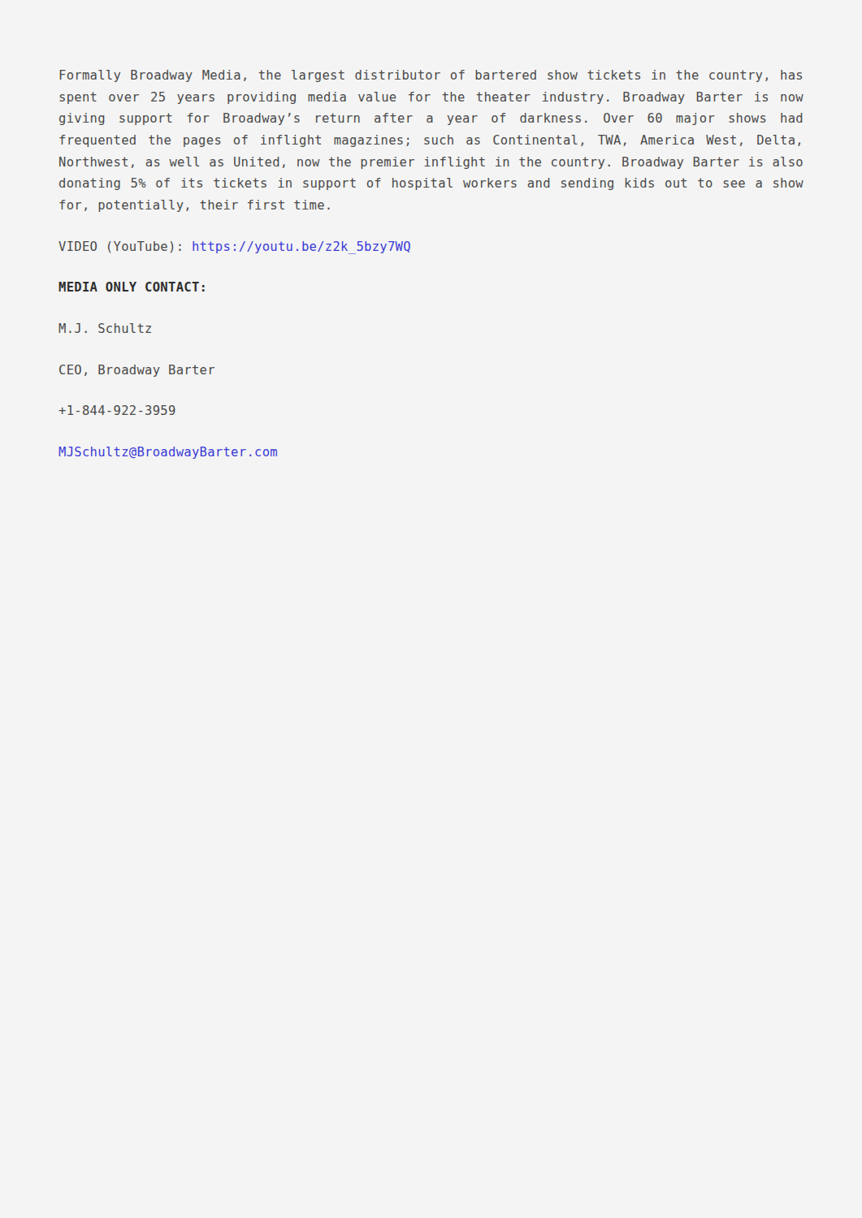Formally Broadway Media, the largest distributor of bartered show tickets in the country, has spent over 25 years providing media value for the theater industry. Broadway Barter is now giving support for Broadway’s return after a year of darkness. Over 60 major shows had frequented the pages of inflight magazines; such as Continental, TWA, America West, Delta, Northwest, as well as United, now the premier inflight in the country. Broadway Barter is also donating 5% of its tickets in support of hospital workers and sending kids out to see a show for, potentially, their first time.
VIDEO (YouTube): https://youtu.be/z2k_5bzy7WQ
MEDIA ONLY CONTACT:
M.J. Schultz
CEO, Broadway Barter
+1-844-922-3959
MJSchultz@BroadwayBarter.com